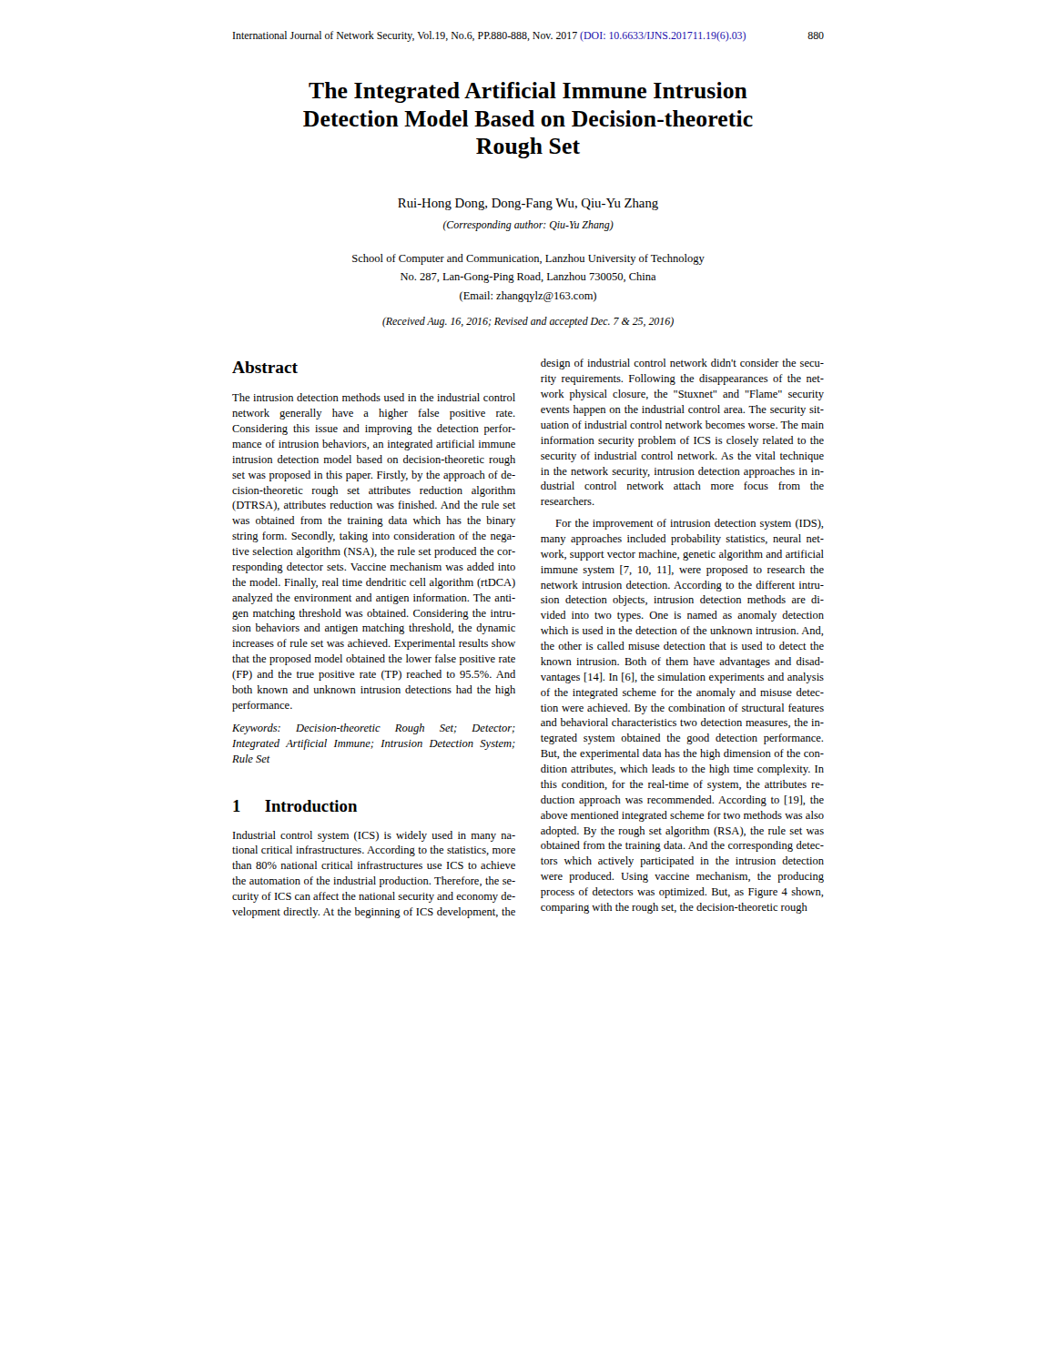International Journal of Network Security, Vol.19, No.6, PP.880-888, Nov. 2017 (DOI: 10.6633/IJNS.201711.19(6).03) 880
The Integrated Artificial Immune Intrusion
Detection Model Based on Decision-theoretic
Rough Set
Rui-Hong Dong, Dong-Fang Wu, Qiu-Yu Zhang
(Corresponding author: Qiu-Yu Zhang)
School of Computer and Communication, Lanzhou University of Technology
No. 287, Lan-Gong-Ping Road, Lanzhou 730050, China
(Email: zhangqylz@163.com)
(Received Aug. 16, 2016; Revised and accepted Dec. 7 & 25, 2016)
Abstract
The intrusion detection methods used in the industrial control network generally have a higher false positive rate. Considering this issue and improving the detection performance of intrusion behaviors, an integrated artificial immune intrusion detection model based on decision-theoretic rough set was proposed in this paper. Firstly, by the approach of decision-theoretic rough set attributes reduction algorithm (DTRSA), attributes reduction was finished. And the rule set was obtained from the training data which has the binary string form. Secondly, taking into consideration of the negative selection algorithm (NSA), the rule set produced the corresponding detector sets. Vaccine mechanism was added into the model. Finally, real time dendritic cell algorithm (rtDCA) analyzed the environment and antigen information. The antigen matching threshold was obtained. Considering the intrusion behaviors and antigen matching threshold, the dynamic increases of rule set was achieved. Experimental results show that the proposed model obtained the lower false positive rate (FP) and the true positive rate (TP) reached to 95.5%. And both known and unknown intrusion detections had the high performance.
Keywords: Decision-theoretic Rough Set; Detector; Integrated Artificial Immune; Intrusion Detection System; Rule Set
1 Introduction
Industrial control system (ICS) is widely used in many national critical infrastructures. According to the statistics, more than 80% national critical infrastructures use ICS to achieve the automation of the industrial production. Therefore, the security of ICS can affect the national security and economy development directly. At the beginning of ICS development, the design of industrial control network didn't consider the security requirements. Following the disappearances of the network physical closure, the "Stuxnet" and "Flame" security events happen on the industrial control area. The security situation of industrial control network becomes worse. The main information security problem of ICS is closely related to the security of industrial control network. As the vital technique in the network security, intrusion detection approaches in industrial control network attach more focus from the researchers.
For the improvement of intrusion detection system (IDS), many approaches included probability statistics, neural network, support vector machine, genetic algorithm and artificial immune system [7, 10, 11], were proposed to research the network intrusion detection. According to the different intrusion detection objects, intrusion detection methods are divided into two types. One is named as anomaly detection which is used in the detection of the unknown intrusion. And, the other is called misuse detection that is used to detect the known intrusion. Both of them have advantages and disadvantages [14]. In [6], the simulation experiments and analysis of the integrated scheme for the anomaly and misuse detection were achieved. By the combination of structural features and behavioral characteristics two detection measures, the integrated system obtained the good detection performance. But, the experimental data has the high dimension of the condition attributes, which leads to the high time complexity. In this condition, for the real-time of system, the attributes reduction approach was recommended. According to [19], the above mentioned integrated scheme for two methods was also adopted. By the rough set algorithm (RSA), the rule set was obtained from the training data. And the corresponding detectors which actively participated in the intrusion detection were produced. Using vaccine mechanism, the producing process of detectors was optimized. But, as Figure 4 shown, comparing with the rough set, the decision-theoretic rough